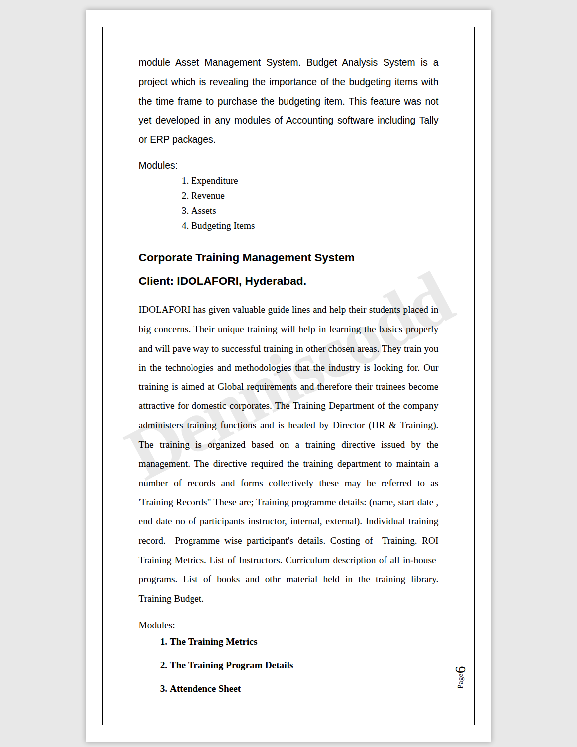Denniscodd
module Asset Management System. Budget Analysis System is a project which is revealing the importance of the budgeting items with the time frame to purchase the budgeting item. This feature was not yet developed in any modules of Accounting software including Tally or ERP packages.
Modules:
Expenditure
Revenue
Assets
Budgeting Items
Corporate Training Management System
Client: IDOLAFORI, Hyderabad.
IDOLAFORI has given valuable guide lines and help their students placed in big concerns. Their unique training will help in learning the basics properly and will pave way to successful training in other chosen areas. They train you in the technologies and methodologies that the industry is looking for. Our training is aimed at Global requirements and therefore their trainees become attractive for domestic corporates. The Training Department of the company administers training functions and is headed by Director (HR & Training). The training is organized based on a training directive issued by the management. The directive required the training department to maintain a number of records and forms collectively these may be referred to as 'Training Records" These are; Training programme details: (name, start date , end date no of participants instructor, internal, external). Individual training record. Programme wise participant's details. Costing of Training. ROI Training Metrics. List of Instructors. Curriculum description of all in-house programs. List of books and othr material held in the training library. Training Budget.
Modules:
The Training Metrics
The Training Program Details
Attendence Sheet
Page6